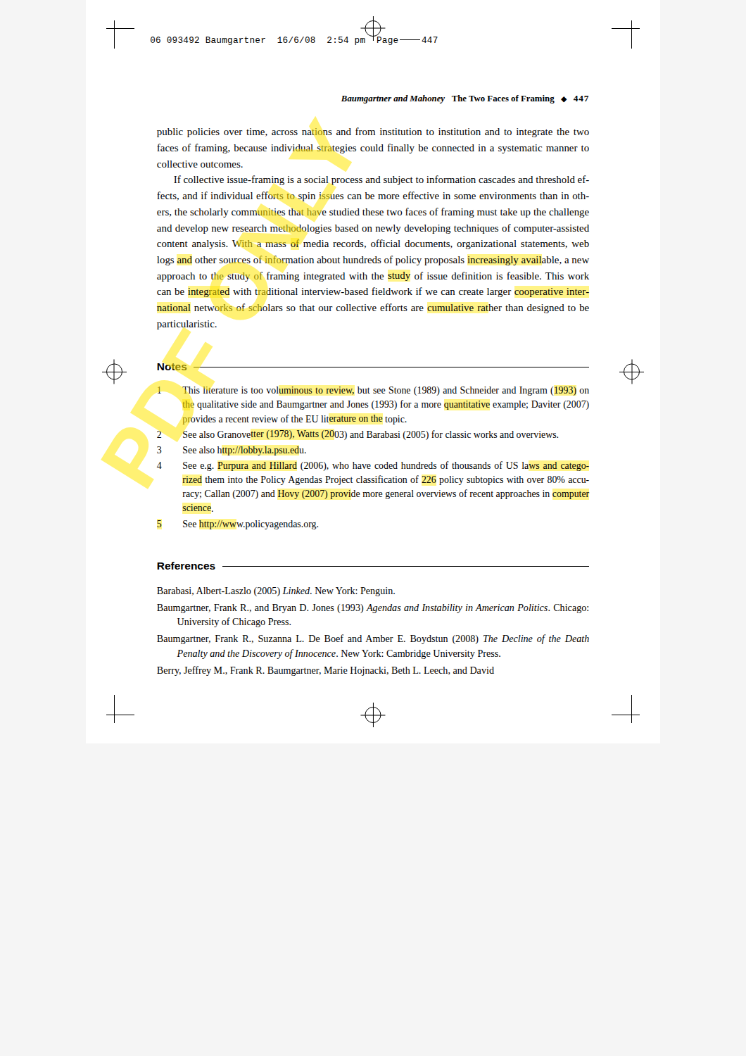06 093492 Baumgartner 16/6/08 2:54 pm Page 447
Baumgartner and Mahoney The Two Faces of Framing ◆ 447
public policies over time, across nations and from institution to institution and to integrate the two faces of framing, because individual strategies could finally be connected in a systematic manner to collective outcomes.
If collective issue-framing is a social process and subject to information cascades and threshold effects, and if individual efforts to spin issues can be more effective in some environments than in others, the scholarly communities that have studied these two faces of framing must take up the challenge and develop new research methodologies based on newly developing techniques of computer-assisted content analysis. With a mass of media records, official documents, organizational statements, web logs and other sources of information about hundreds of policy proposals increasingly available, a new approach to the study of framing integrated with the study of issue definition is feasible. This work can be integrated with traditional interview-based fieldwork if we can create larger cooperative international networks of scholars so that our collective efforts are cumulative rather than designed to be particularistic.
Notes
1 This literature is too voluminous to review, but see Stone (1989) and Schneider and Ingram (1993) on the qualitative side and Baumgartner and Jones (1993) for a more quantitative example; Daviter (2007) provides a recent review of the EU literature on the topic.
2 See also Granovetter (1978), Watts (2003) and Barabasi (2005) for classic works and overviews.
3 See also http://lobby.la.psu.edu.
4 See e.g. Purpura and Hillard (2006), who have coded hundreds of thousands of US laws and categorized them into the Policy Agendas Project classification of 226 policy subtopics with over 80% accuracy; Callan (2007) and Hovy (2007) provide more general overviews of recent approaches in computer science.
5 See http://www.policyagendas.org.
References
Barabasi, Albert-Laszlo (2005) Linked. New York: Penguin.
Baumgartner, Frank R., and Bryan D. Jones (1993) Agendas and Instability in American Politics. Chicago: University of Chicago Press.
Baumgartner, Frank R., Suzanna L. De Boef and Amber E. Boydstun (2008) The Decline of the Death Penalty and the Discovery of Innocence. New York: Cambridge University Press.
Berry, Jeffrey M., Frank R. Baumgartner, Marie Hojnacki, Beth L. Leech, and David
PDF ONLY